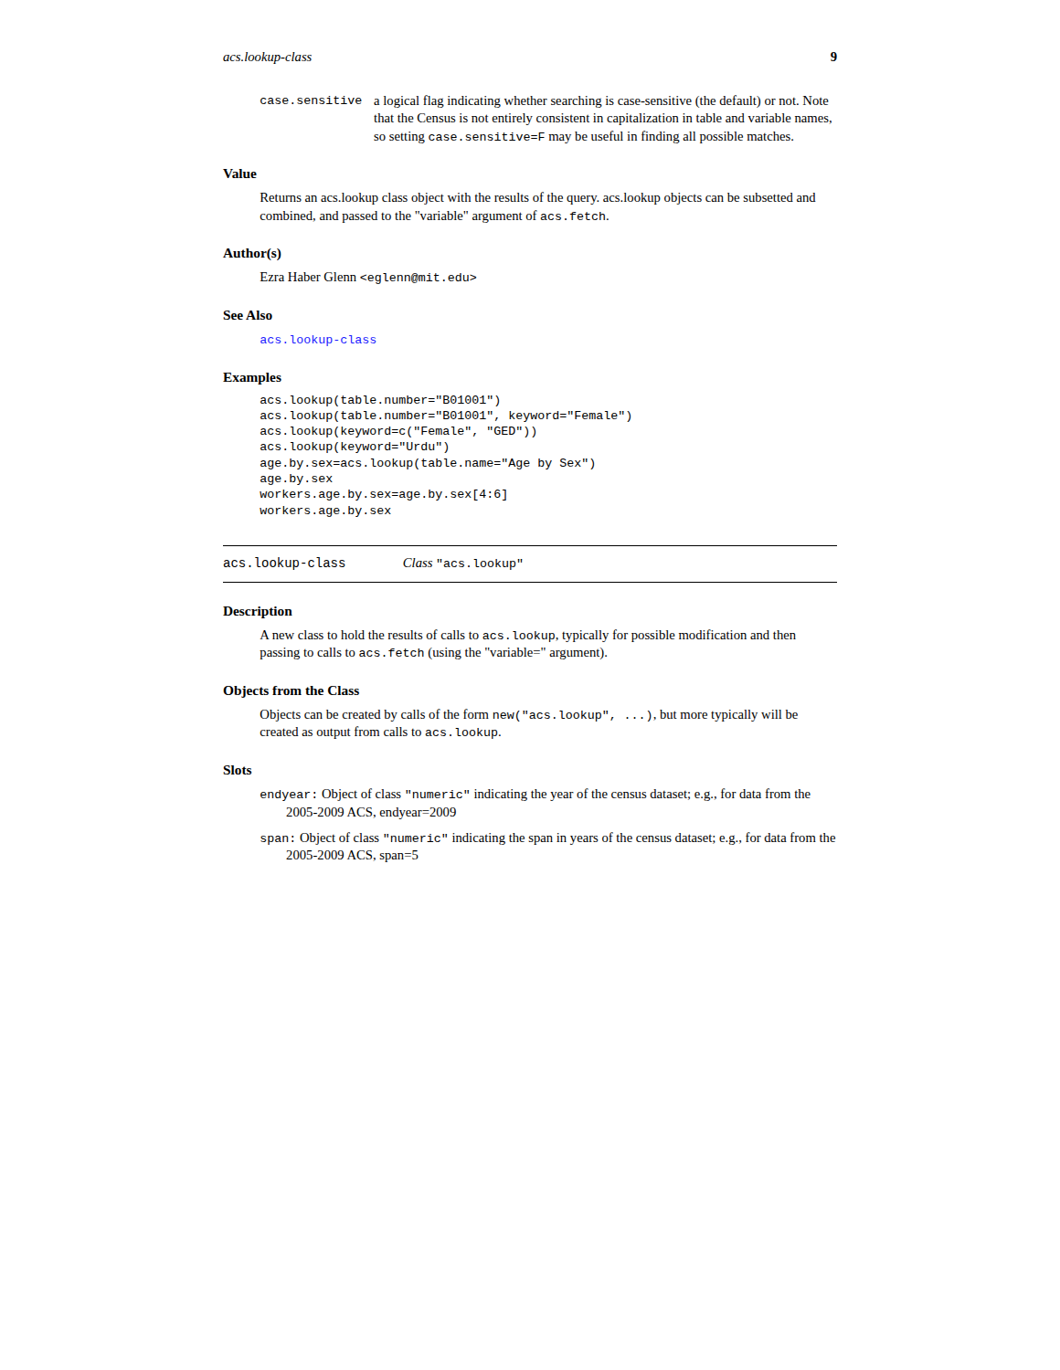acs.lookup-class 9
case.sensitive
a logical flag indicating whether searching is case-sensitive (the default) or not. Note that the Census is not entirely consistent in capitalization in table and variable names, so setting case.sensitive=F may be useful in finding all possible matches.
Value
Returns an acs.lookup class object with the results of the query. acs.lookup objects can be subsetted and combined, and passed to the "variable" argument of acs.fetch.
Author(s)
Ezra Haber Glenn <eglenn@mit.edu>
See Also
acs.lookup-class
Examples
acs.lookup(table.number="B01001")
acs.lookup(table.number="B01001", keyword="Female")
acs.lookup(keyword=c("Female", "GED"))
acs.lookup(keyword="Urdu")
age.by.sex=acs.lookup(table.name="Age by Sex")
age.by.sex
workers.age.by.sex=age.by.sex[4:6]
workers.age.by.sex
acs.lookup-class
Class "acs.lookup"
Description
A new class to hold the results of calls to acs.lookup, typically for possible modification and then passing to calls to acs.fetch (using the "variable=" argument).
Objects from the Class
Objects can be created by calls of the form new("acs.lookup", ...), but more typically will be created as output from calls to acs.lookup.
Slots
endyear: Object of class "numeric" indicating the year of the census dataset; e.g., for data from the 2005-2009 ACS, endyear=2009
span: Object of class "numeric" indicating the span in years of the census dataset; e.g., for data from the 2005-2009 ACS, span=5